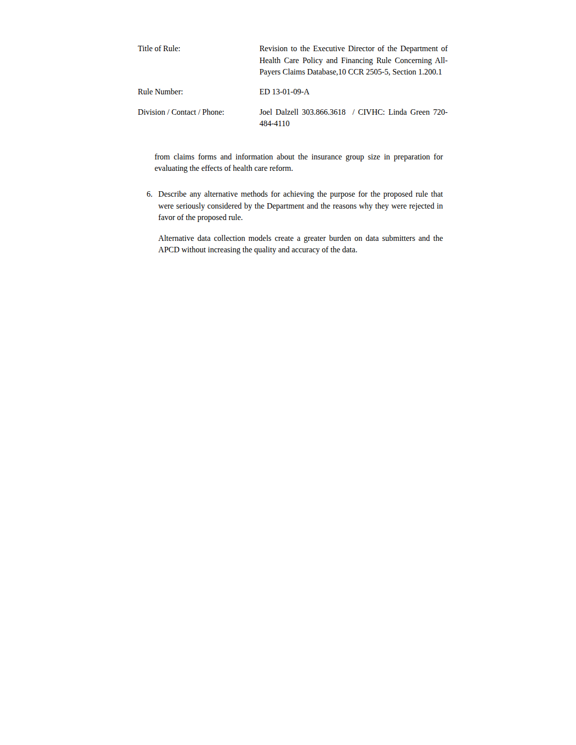| Title of Rule: | Revision to the Executive Director of the Department of Health Care Policy and Financing Rule Concerning All-Payers Claims Database,10 CCR 2505-5, Section 1.200.1 |
| Rule Number: | ED 13-01-09-A |
| Division / Contact / Phone: | Joel Dalzell 303.866.3618 / CIVHC: Linda Green 720-484-4110 |
from claims forms and information about the insurance group size in preparation for evaluating the effects of health care reform.
Describe any alternative methods for achieving the purpose for the proposed rule that were seriously considered by the Department and the reasons why they were rejected in favor of the proposed rule.
Alternative data collection models create a greater burden on data submitters and the APCD without increasing the quality and accuracy of the data.